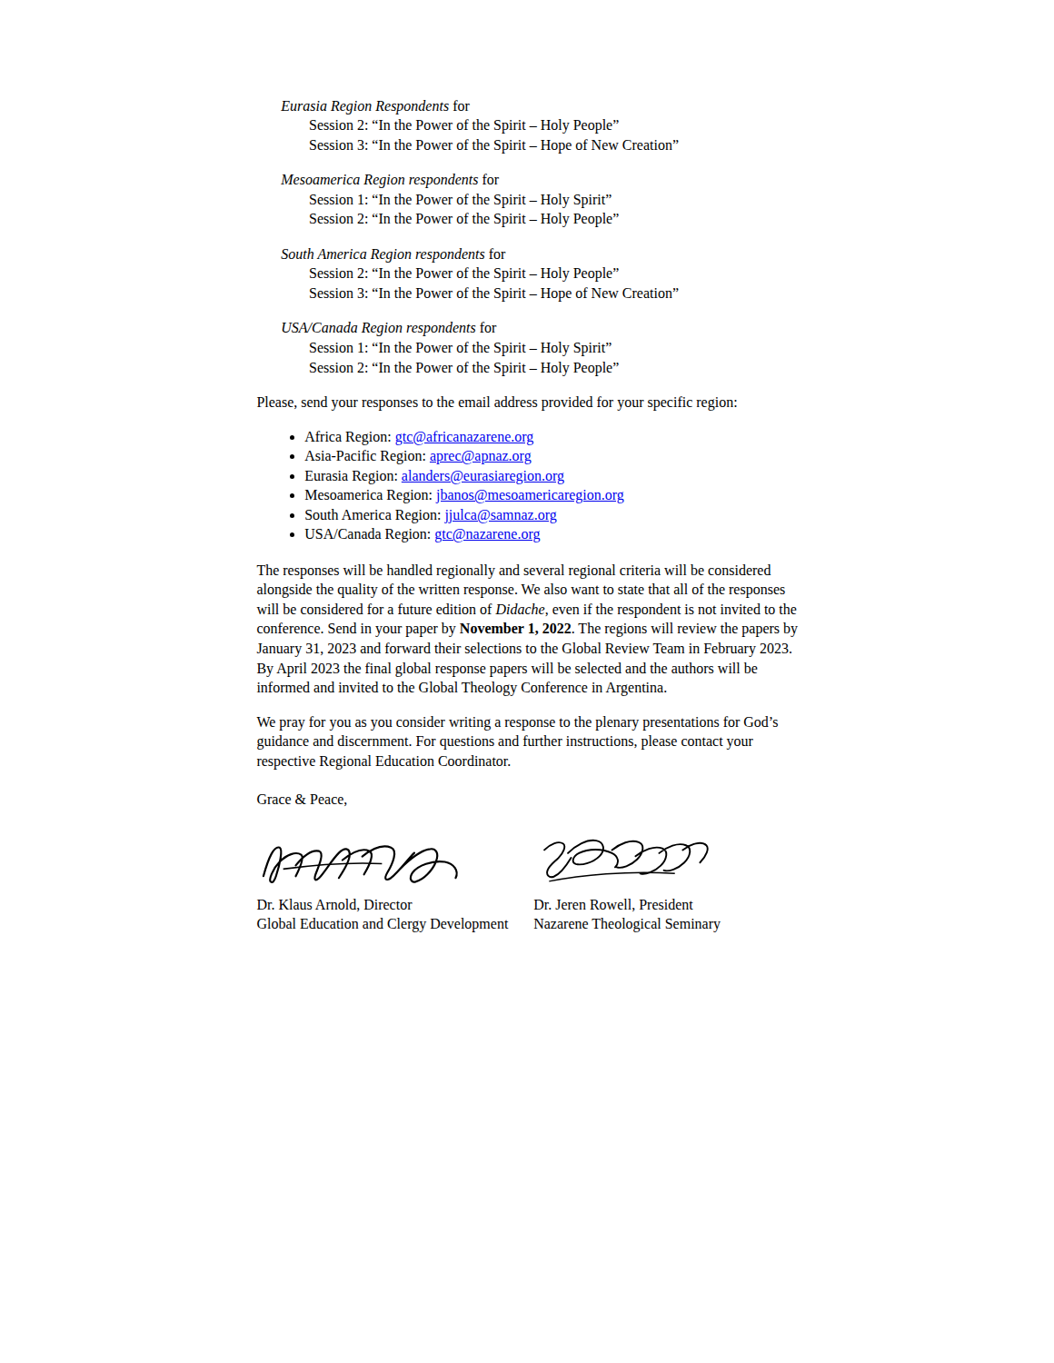Eurasia Region Respondents for
Session 2: “In the Power of the Spirit – Holy People”
Session 3: “In the Power of the Spirit – Hope of New Creation”
Mesoamerica Region respondents for
Session 1: “In the Power of the Spirit – Holy Spirit”
Session 2: “In the Power of the Spirit – Holy People”
South America Region respondents for
Session 2: “In the Power of the Spirit – Holy People”
Session 3: “In the Power of the Spirit – Hope of New Creation”
USA/Canada Region respondents for
Session 1: “In the Power of the Spirit – Holy Spirit”
Session 2: “In the Power of the Spirit – Holy People”
Please, send your responses to the email address provided for your specific region:
Africa Region: gtc@africanazarene.org
Asia-Pacific Region: aprec@apnaz.org
Eurasia Region: alanders@eurasiaregion.org
Mesoamerica Region: jbanos@mesoamericaregion.org
South America Region: jjulca@samnaz.org
USA/Canada Region: gtc@nazarene.org
The responses will be handled regionally and several regional criteria will be considered alongside the quality of the written response. We also want to state that all of the responses will be considered for a future edition of Didache, even if the respondent is not invited to the conference. Send in your paper by November 1, 2022. The regions will review the papers by January 31, 2023 and forward their selections to the Global Review Team in February 2023. By April 2023 the final global response papers will be selected and the authors will be informed and invited to the Global Theology Conference in Argentina.
We pray for you as you consider writing a response to the plenary presentations for God’s guidance and discernment. For questions and further instructions, please contact your respective Regional Education Coordinator.
Grace & Peace,
| Dr. Klaus Arnold, Director Global Education and Clergy Development | Dr. Jeren Rowell, President Nazarene Theological Seminary |